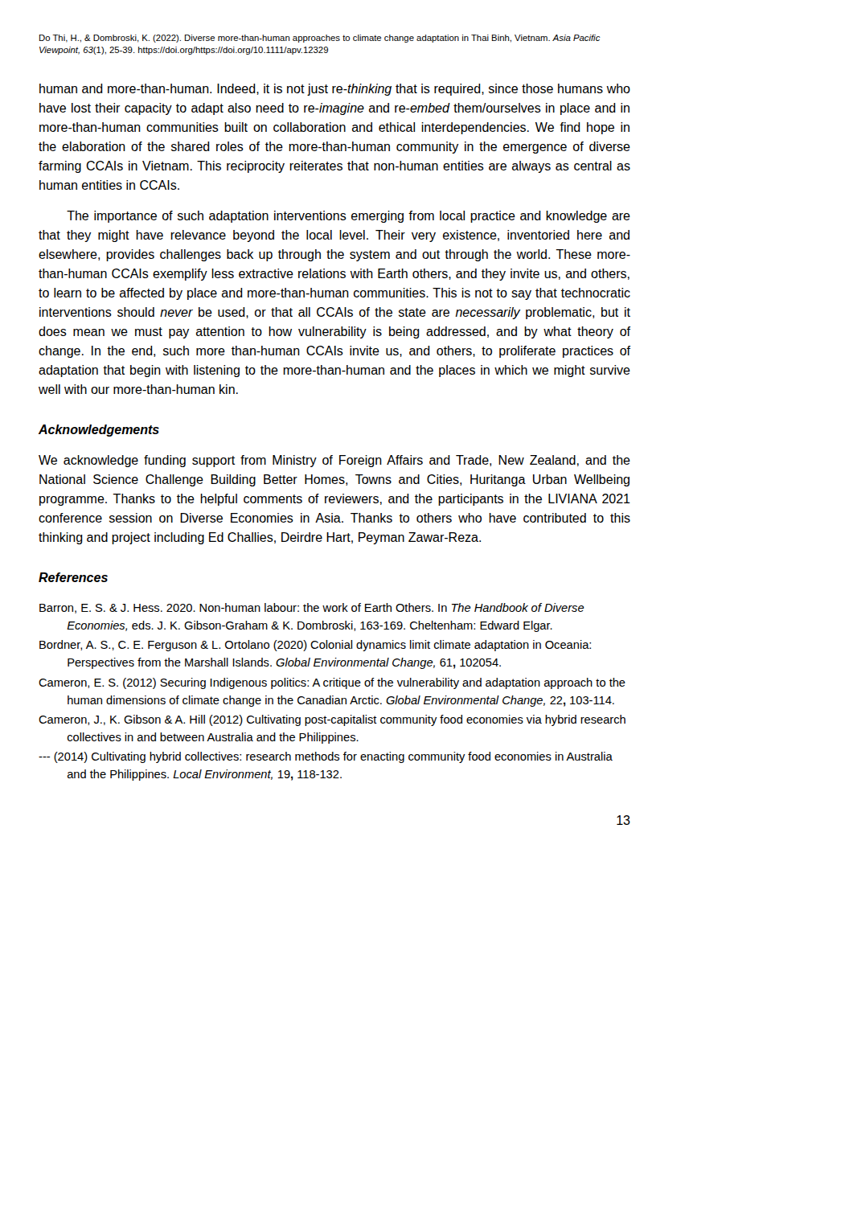Do Thi, H., & Dombroski, K. (2022). Diverse more-than-human approaches to climate change adaptation in Thai Binh, Vietnam. Asia Pacific Viewpoint, 63(1), 25-39. https://doi.org/https://doi.org/10.1111/apv.12329
human and more-than-human. Indeed, it is not just re-thinking that is required, since those humans who have lost their capacity to adapt also need to re-imagine and re-embed them/ourselves in place and in more-than-human communities built on collaboration and ethical interdependencies. We find hope in the elaboration of the shared roles of the more-than-human community in the emergence of diverse farming CCAIs in Vietnam. This reciprocity reiterates that non-human entities are always as central as human entities in CCAIs.
The importance of such adaptation interventions emerging from local practice and knowledge are that they might have relevance beyond the local level. Their very existence, inventoried here and elsewhere, provides challenges back up through the system and out through the world. These more-than-human CCAIs exemplify less extractive relations with Earth others, and they invite us, and others, to learn to be affected by place and more-than-human communities. This is not to say that technocratic interventions should never be used, or that all CCAIs of the state are necessarily problematic, but it does mean we must pay attention to how vulnerability is being addressed, and by what theory of change. In the end, such more than-human CCAIs invite us, and others, to proliferate practices of adaptation that begin with listening to the more-than-human and the places in which we might survive well with our more-than-human kin.
Acknowledgements
We acknowledge funding support from Ministry of Foreign Affairs and Trade, New Zealand, and the National Science Challenge Building Better Homes, Towns and Cities, Huritanga Urban Wellbeing programme. Thanks to the helpful comments of reviewers, and the participants in the LIVIANA 2021 conference session on Diverse Economies in Asia. Thanks to others who have contributed to this thinking and project including Ed Challies, Deirdre Hart, Peyman Zawar-Reza.
References
Barron, E. S. & J. Hess. 2020. Non-human labour: the work of Earth Others. In The Handbook of Diverse Economies, eds. J. K. Gibson-Graham & K. Dombroski, 163-169. Cheltenham: Edward Elgar.
Bordner, A. S., C. E. Ferguson & L. Ortolano (2020) Colonial dynamics limit climate adaptation in Oceania: Perspectives from the Marshall Islands. Global Environmental Change, 61, 102054.
Cameron, E. S. (2012) Securing Indigenous politics: A critique of the vulnerability and adaptation approach to the human dimensions of climate change in the Canadian Arctic. Global Environmental Change, 22, 103-114.
Cameron, J., K. Gibson & A. Hill (2012) Cultivating post-capitalist community food economies via hybrid research collectives in and between Australia and the Philippines.
--- (2014) Cultivating hybrid collectives: research methods for enacting community food economies in Australia and the Philippines. Local Environment, 19, 118-132.
13